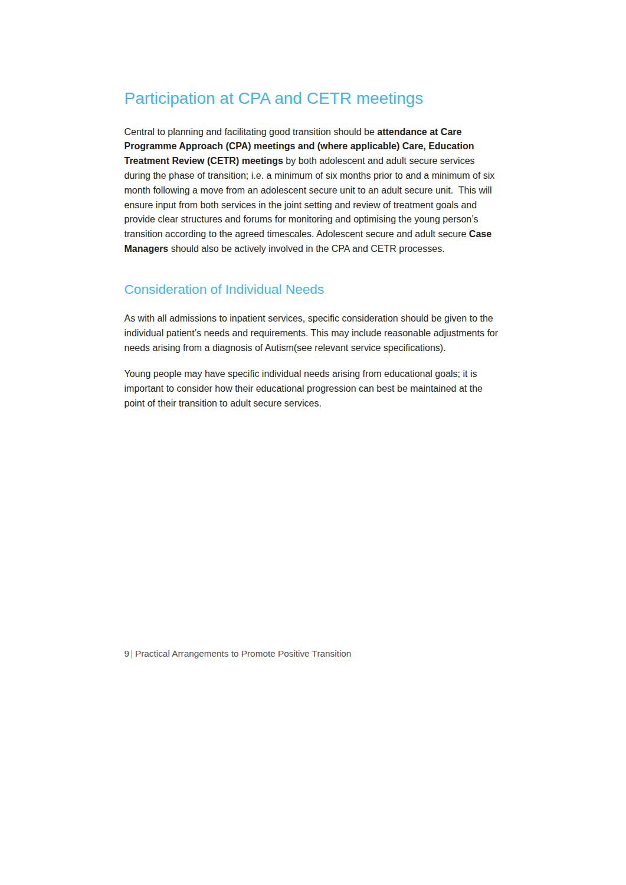Participation at CPA and CETR meetings
Central to planning and facilitating good transition should be attendance at Care Programme Approach (CPA) meetings and (where applicable) Care, Education Treatment Review (CETR) meetings by both adolescent and adult secure services during the phase of transition; i.e. a minimum of six months prior to and a minimum of six month following a move from an adolescent secure unit to an adult secure unit. This will ensure input from both services in the joint setting and review of treatment goals and provide clear structures and forums for monitoring and optimising the young person’s transition according to the agreed timescales. Adolescent secure and adult secure Case Managers should also be actively involved in the CPA and CETR processes.
Consideration of Individual Needs
As with all admissions to inpatient services, specific consideration should be given to the individual patient’s needs and requirements. This may include reasonable adjustments for needs arising from a diagnosis of Autism(see relevant service specifications).
Young people may have specific individual needs arising from educational goals; it is important to consider how their educational progression can best be maintained at the point of their transition to adult secure services.
9|Practical Arrangements to Promote Positive Transition